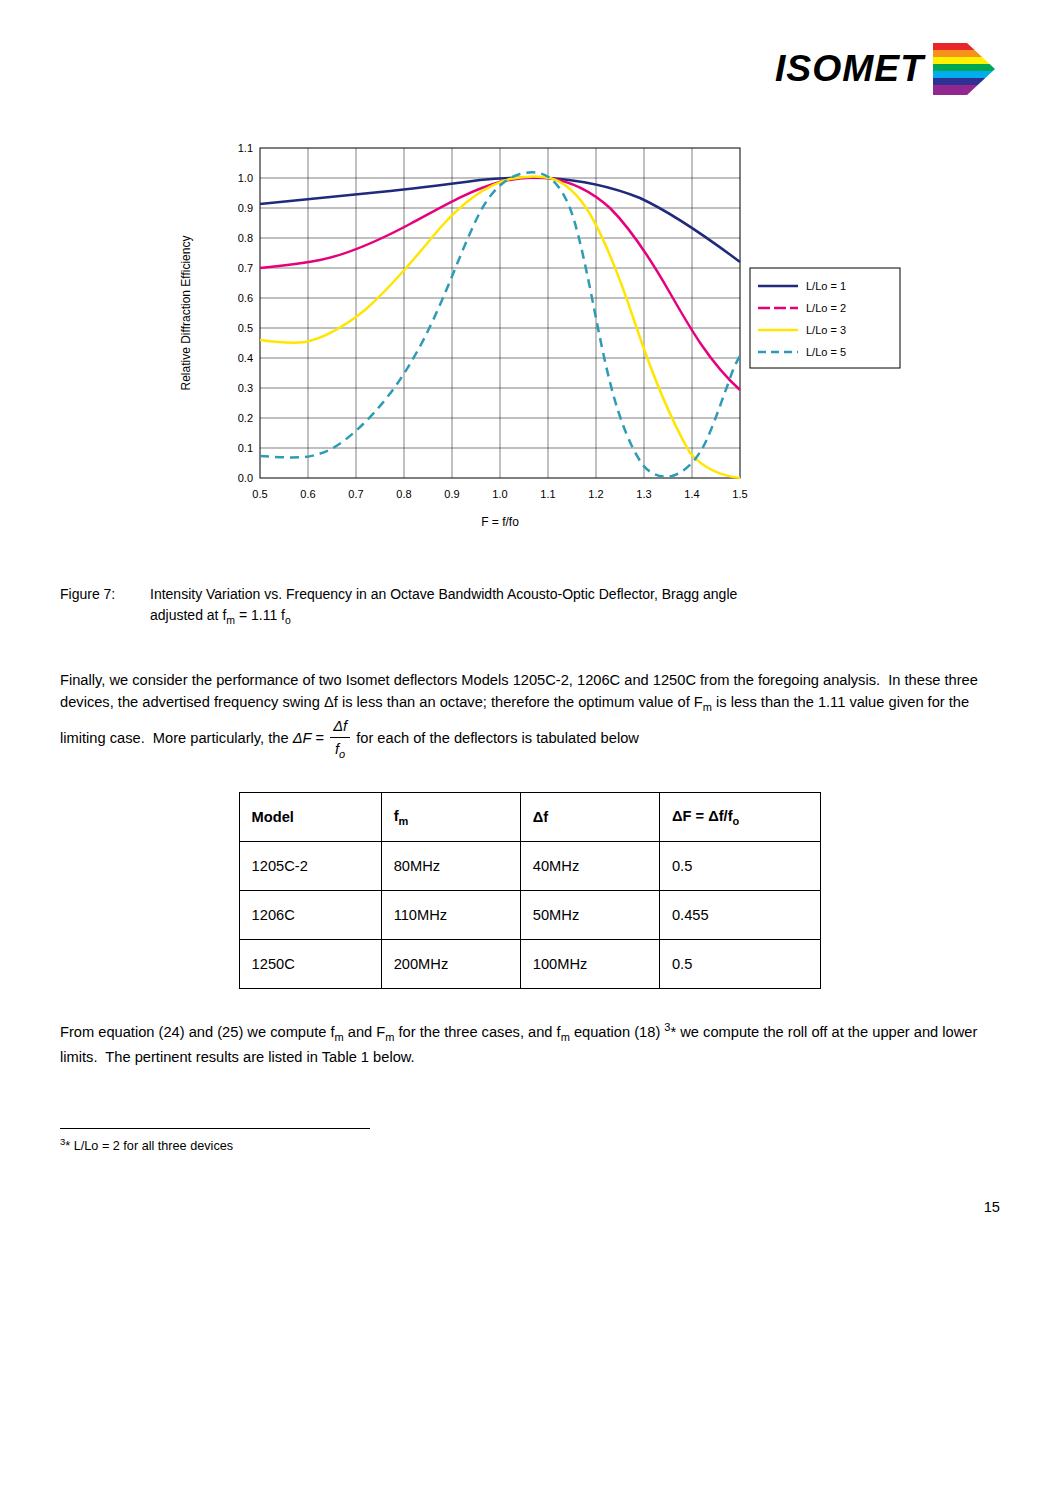ISOMET
1.1 1.0 0.9 0.8 0.7 0.6 0.5 0.4 0.3 0.2 0.1 0.0 0.5 0.6 0.7 0.8 0.9 1.0 1.1 1.2 1.3 1.4 1.5 F = f/fo Relative Diffraction Efficiency L/Lo = 1 L/Lo = 2 L/Lo = 3 L/Lo = 5
Figure 7: Intensity Variation vs. Frequency in an Octave Bandwidth Acousto-Optic Deflector, Bragg angle adjusted at fm = 1.11 fo
Finally, we consider the performance of two Isomet deflectors Models 1205C-2, 1206C and 1250C from the foregoing analysis. In these three devices, the advertised frequency swing Δf is less than an octave; therefore the optimum value of Fm is less than the 1.11 value given for the limiting case. More particularly, the ΔF = Δf fo for each of the deflectors is tabulated below
| Model | f m | Δf | ΔF = Δf/f o |
| --- | --- | --- | --- |
| 1205C-2 | 80MHz | 40MHz | 0.5 |
| 1206C | 110MHz | 50MHz | 0.455 |
| 1250C | 200MHz | 100MHz | 0.5 |
From equation (24) and (25) we compute fm and Fm for the three cases, and fm equation (18) 3* we compute the roll off at the upper and lower limits. The pertinent results are listed in Table 1 below.
3* L/Lo = 2 for all three devices
15